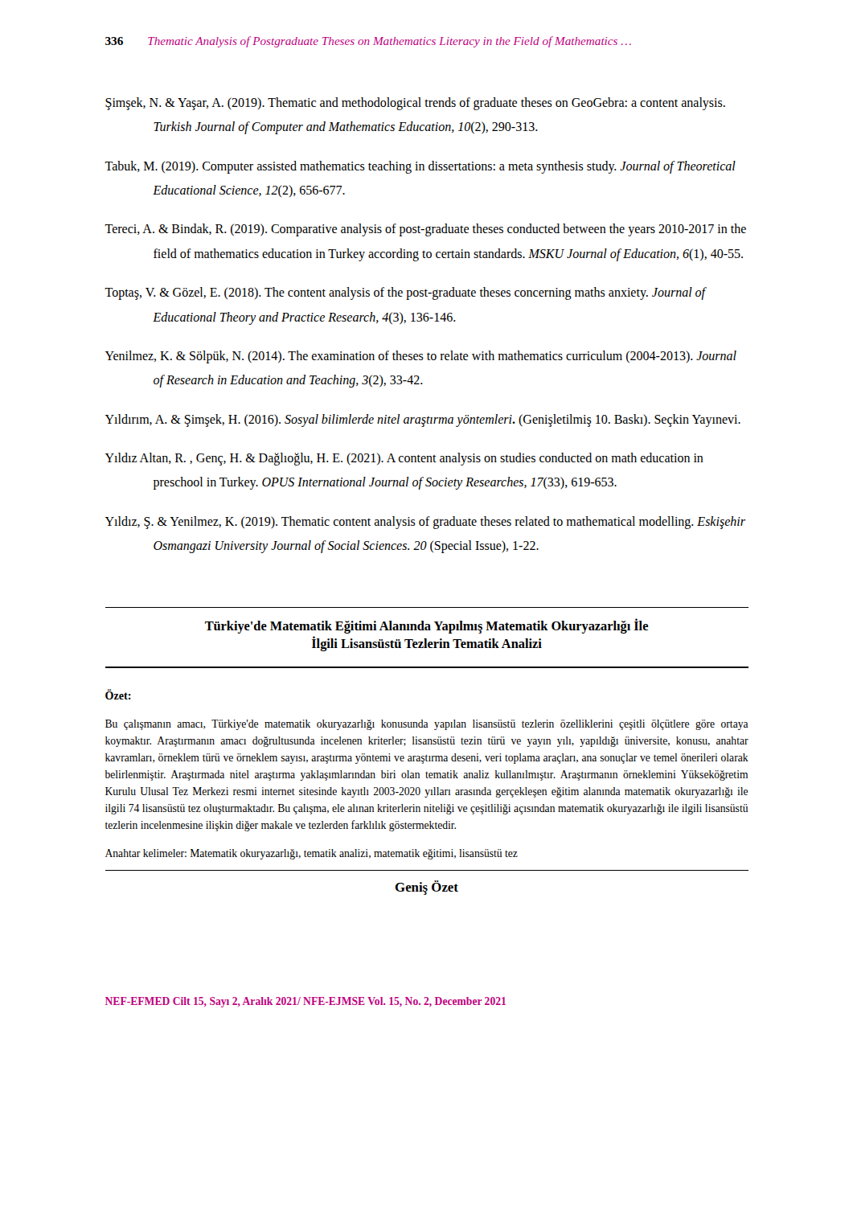336 Thematic Analysis of Postgraduate Theses on Mathematics Literacy in the Field of Mathematics …
Şimşek, N. & Yaşar, A. (2019). Thematic and methodological trends of graduate theses on GeoGebra: a content analysis. Turkish Journal of Computer and Mathematics Education, 10(2), 290-313.
Tabuk, M. (2019). Computer assisted mathematics teaching in dissertations: a meta synthesis study. Journal of Theoretical Educational Science, 12(2), 656-677.
Tereci, A. & Bindak, R. (2019). Comparative analysis of post-graduate theses conducted between the years 2010-2017 in the field of mathematics education in Turkey according to certain standards. MSKU Journal of Education, 6(1), 40-55.
Toptaş, V. & Gözel, E. (2018). The content analysis of the post-graduate theses concerning maths anxiety. Journal of Educational Theory and Practice Research, 4(3), 136-146.
Yenilmez, K. & Sölpük, N. (2014). The examination of theses to relate with mathematics curriculum (2004-2013). Journal of Research in Education and Teaching, 3(2), 33-42.
Yıldırım, A. & Şimşek, H. (2016). Sosyal bilimlerde nitel araştırma yöntemleri. (Genişletilmiş 10. Baskı). Seçkin Yayınevi.
Yıldız Altan, R. , Genç, H. & Dağlıoğlu, H. E. (2021). A content analysis on studies conducted on math education in preschool in Turkey. OPUS International Journal of Society Researches, 17(33), 619-653.
Yıldız, Ş. & Yenilmez, K. (2019). Thematic content analysis of graduate theses related to mathematical modelling. Eskişehir Osmangazi University Journal of Social Sciences. 20 (Special Issue), 1-22.
Türkiye'de Matematik Eğitimi Alanında Yapılmış Matematik Okuryazarlığı İle
İlgili Lisansüstü Tezlerin Tematik Analizi
Özet:
Bu çalışmanın amacı, Türkiye'de matematik okuryazarlığı konusunda yapılan lisansüstü tezlerin özelliklerini çeşitli ölçütlere göre ortaya koymaktır. Araştırmanın amacı doğrultusunda incelenen kriterler; lisansüstü tezin türü ve yayın yılı, yapıldığı üniversite, konusu, anahtar kavramları, örneklem türü ve örneklem sayısı, araştırma yöntemi ve araştırma deseni, veri toplama araçları, ana sonuçlar ve temel önerileri olarak belirlenmiştir. Araştırmada nitel araştırma yaklaşımlarından biri olan tematik analiz kullanılmıştır. Araştırmanın örneklemini Yükseköğretim Kurulu Ulusal Tez Merkezi resmi internet sitesinde kayıtlı 2003-2020 yılları arasında gerçekleşen eğitim alanında matematik okuryazarlığı ile ilgili 74 lisansüstü tez oluşturmaktadır. Bu çalışma, ele alınan kriterlerin niteliği ve çeşitliliği açısından matematik okuryazarlığı ile ilgili lisansüstü tezlerin incelenmesine ilişkin diğer makale ve tezlerden farklılık göstermektedir.
Anahtar kelimeler: Matematik okuryazarlığı, tematik analizi, matematik eğitimi, lisansüstü tez
Geniş Özet
NEF-EFMED Cilt 15, Sayı 2, Aralık 2021/ NFE-EJMSE Vol. 15, No. 2, December 2021